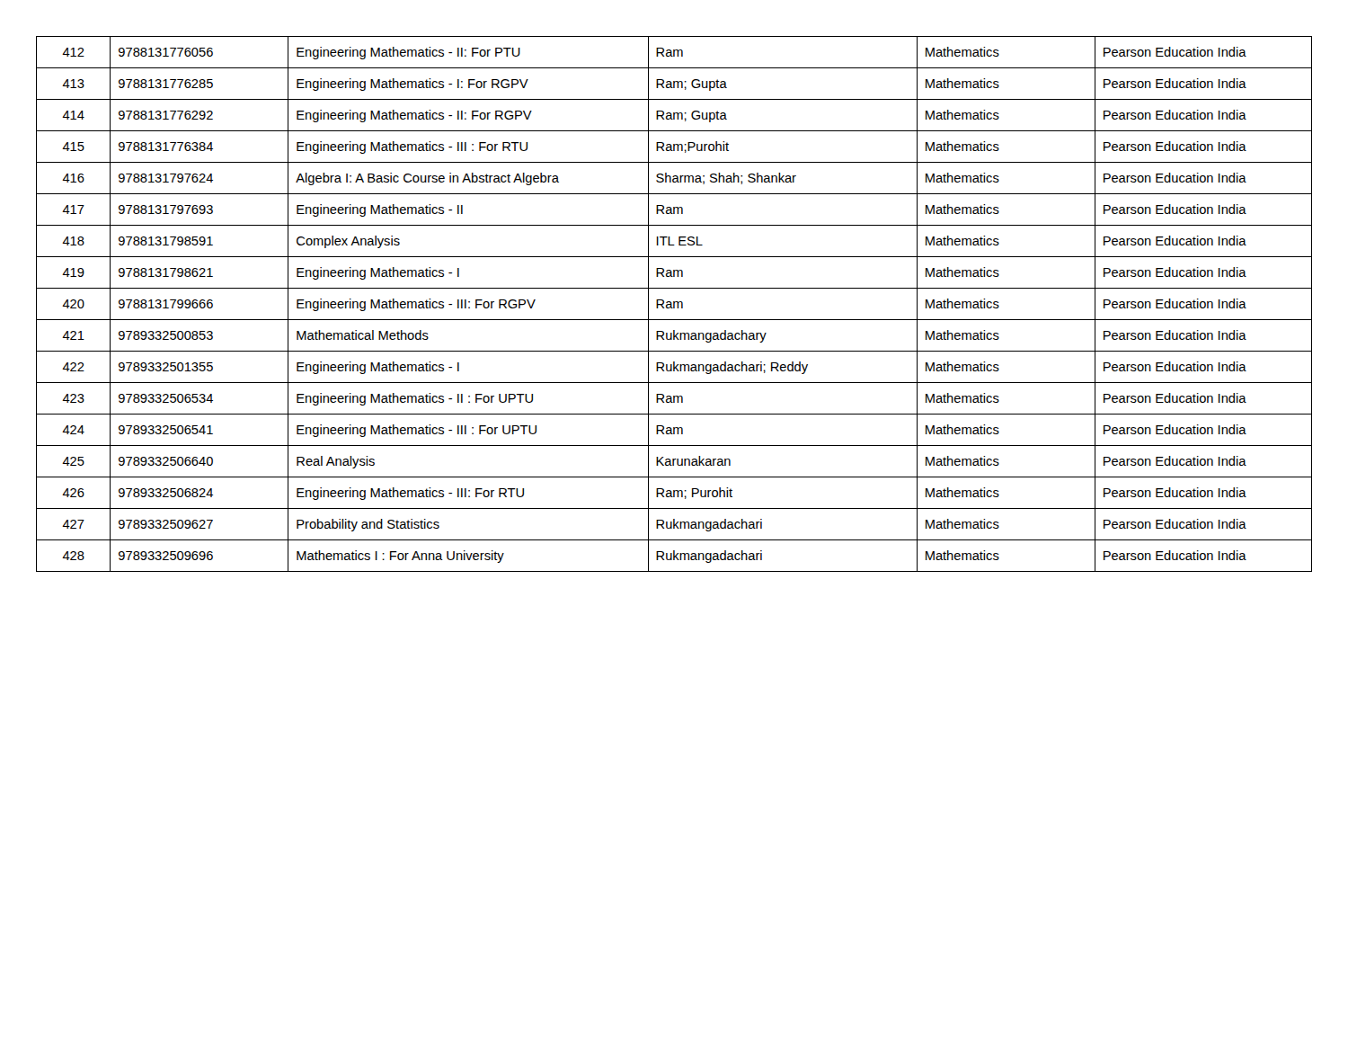| 412 | 9788131776056 | Engineering Mathematics - II: For PTU | Ram | Mathematics | Pearson Education India |
| 413 | 9788131776285 | Engineering Mathematics - I: For RGPV | Ram; Gupta | Mathematics | Pearson Education India |
| 414 | 9788131776292 | Engineering Mathematics - II: For RGPV | Ram; Gupta | Mathematics | Pearson Education India |
| 415 | 9788131776384 | Engineering Mathematics - III : For RTU | Ram;Purohit | Mathematics | Pearson Education India |
| 416 | 9788131797624 | Algebra I: A Basic Course in Abstract Algebra | Sharma; Shah; Shankar | Mathematics | Pearson Education India |
| 417 | 9788131797693 | Engineering Mathematics - II | Ram | Mathematics | Pearson Education India |
| 418 | 9788131798591 | Complex Analysis | ITL ESL | Mathematics | Pearson Education India |
| 419 | 9788131798621 | Engineering Mathematics - I | Ram | Mathematics | Pearson Education India |
| 420 | 9788131799666 | Engineering Mathematics - III: For RGPV | Ram | Mathematics | Pearson Education India |
| 421 | 9789332500853 | Mathematical Methods | Rukmangadachary | Mathematics | Pearson Education India |
| 422 | 9789332501355 | Engineering Mathematics - I | Rukmangadachari; Reddy | Mathematics | Pearson Education India |
| 423 | 9789332506534 | Engineering Mathematics - II : For UPTU | Ram | Mathematics | Pearson Education India |
| 424 | 9789332506541 | Engineering Mathematics - III : For UPTU | Ram | Mathematics | Pearson Education India |
| 425 | 9789332506640 | Real Analysis | Karunakaran | Mathematics | Pearson Education India |
| 426 | 9789332506824 | Engineering Mathematics - III: For RTU | Ram; Purohit | Mathematics | Pearson Education India |
| 427 | 9789332509627 | Probability and Statistics | Rukmangadachari | Mathematics | Pearson Education India |
| 428 | 9789332509696 | Mathematics I : For Anna University | Rukmangadachari | Mathematics | Pearson Education India |